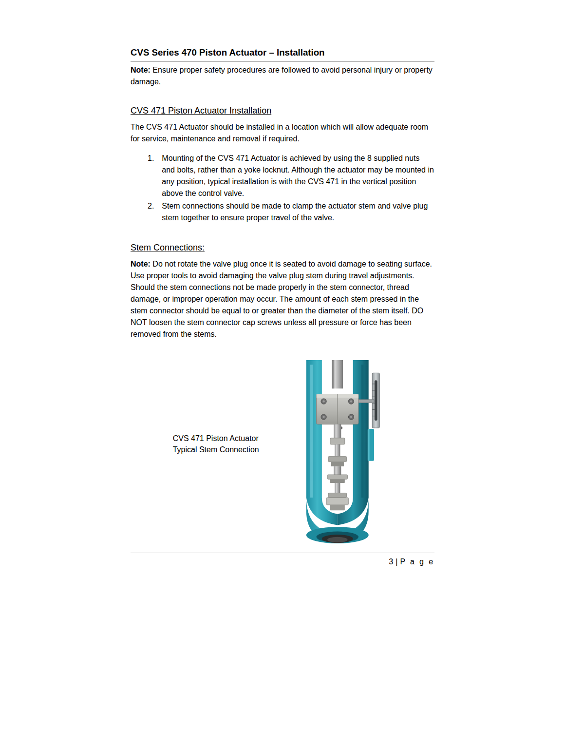CVS Series 470 Piston Actuator – Installation
Note: Ensure proper safety procedures are followed to avoid personal injury or property damage.
CVS 471 Piston Actuator Installation
The CVS 471 Actuator should be installed in a location which will allow adequate room for service, maintenance and removal if required.
Mounting of the CVS 471 Actuator is achieved by using the 8 supplied nuts and bolts, rather than a yoke locknut. Although the actuator may be mounted in any position, typical installation is with the CVS 471 in the vertical position above the control valve.
Stem connections should be made to clamp the actuator stem and valve plug stem together to ensure proper travel of the valve.
Stem Connections:
Note: Do not rotate the valve plug once it is seated to avoid damage to seating surface. Use proper tools to avoid damaging the valve plug stem during travel adjustments. Should the stem connections not be made properly in the stem connector, thread damage, or improper operation may occur. The amount of each stem pressed in the stem connector should be equal to or greater than the diameter of the stem itself. DO NOT loosen the stem connector cap screws unless all pressure or force has been removed from the stems.
CVS 471 Piston Actuator
Typical Stem Connection
3 | P a g e